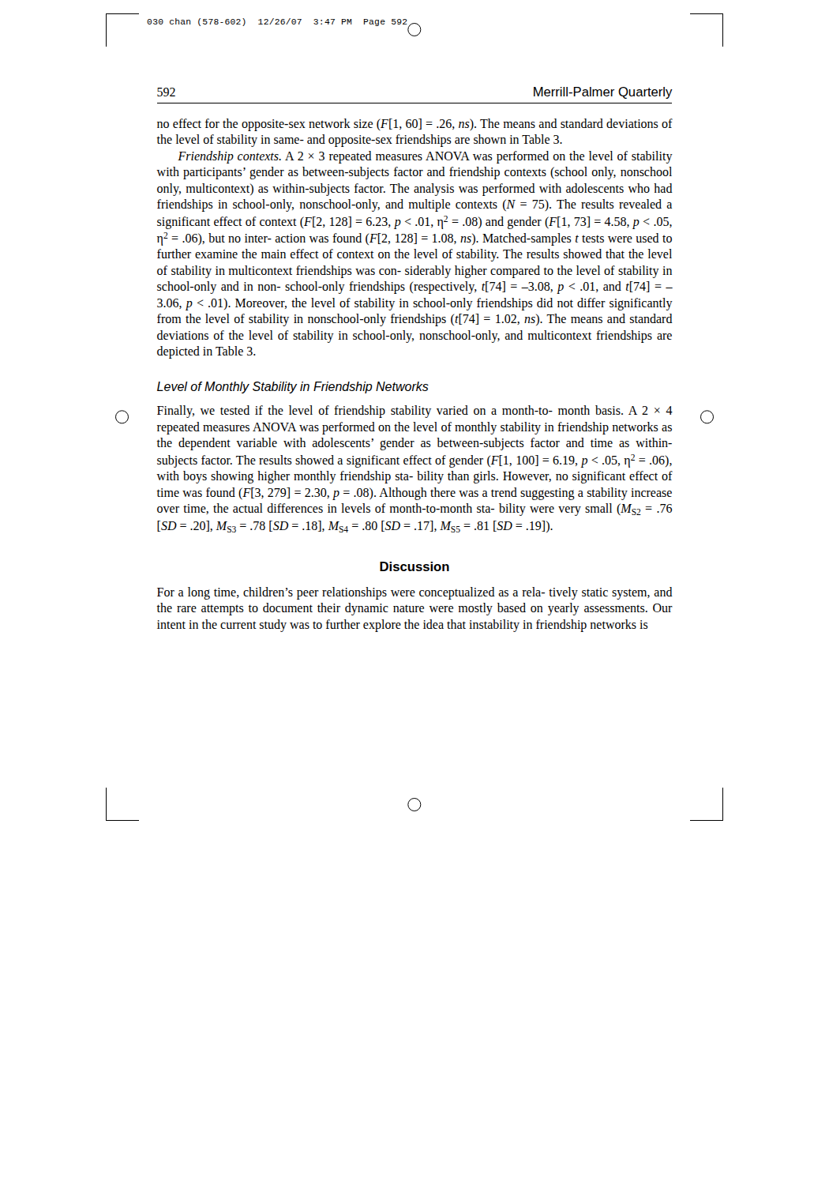030 chan (578-602) 12/26/07 3:47 PM Page 592
592 Merrill-Palmer Quarterly
no effect for the opposite-sex network size (F[1, 60] = .26, ns). The means and standard deviations of the level of stability in same- and opposite-sex friendships are shown in Table 3.
Friendship contexts. A 2 × 3 repeated measures ANOVA was performed on the level of stability with participants’ gender as between-subjects factor and friendship contexts (school only, nonschool only, multicontext) as within-subjects factor. The analysis was performed with adolescents who had friendships in school-only, nonschool-only, and multiple contexts (N = 75). The results revealed a significant effect of context (F[2, 128] = 6.23, p < .01, η2 = .08) and gender (F[1, 73] = 4.58, p < .05, η2 = .06), but no inter- action was found (F[2, 128] = 1.08, ns). Matched-samples t tests were used to further examine the main effect of context on the level of stability. The results showed that the level of stability in multicontext friendships was con- siderably higher compared to the level of stability in school-only and in non- school-only friendships (respectively, t[74] = –3.08, p < .01, and t[74] = –3.06, p < .01). Moreover, the level of stability in school-only friendships did not differ significantly from the level of stability in nonschool-only friendships (t[74] = 1.02, ns). The means and standard deviations of the level of stability in school-only, nonschool-only, and multicontext friendships are depicted in Table 3.
Level of Monthly Stability in Friendship Networks
Finally, we tested if the level of friendship stability varied on a month-to- month basis. A 2 × 4 repeated measures ANOVA was performed on the level of monthly stability in friendship networks as the dependent variable with adolescents’ gender as between-subjects factor and time as within- subjects factor. The results showed a significant effect of gender (F[1, 100] = 6.19, p < .05, η2 = .06), with boys showing higher monthly friendship sta- bility than girls. However, no significant effect of time was found (F[3, 279] = 2.30, p = .08). Although there was a trend suggesting a stability increase over time, the actual differences in levels of month-to-month sta- bility were very small (MS2 = .76 [SD = .20], MS3 = .78 [SD = .18], MS4 = .80 [SD = .17], MS5 = .81 [SD = .19]).
Discussion
For a long time, children’s peer relationships were conceptualized as a rela- tively static system, and the rare attempts to document their dynamic nature were mostly based on yearly assessments. Our intent in the current study was to further explore the idea that instability in friendship networks is